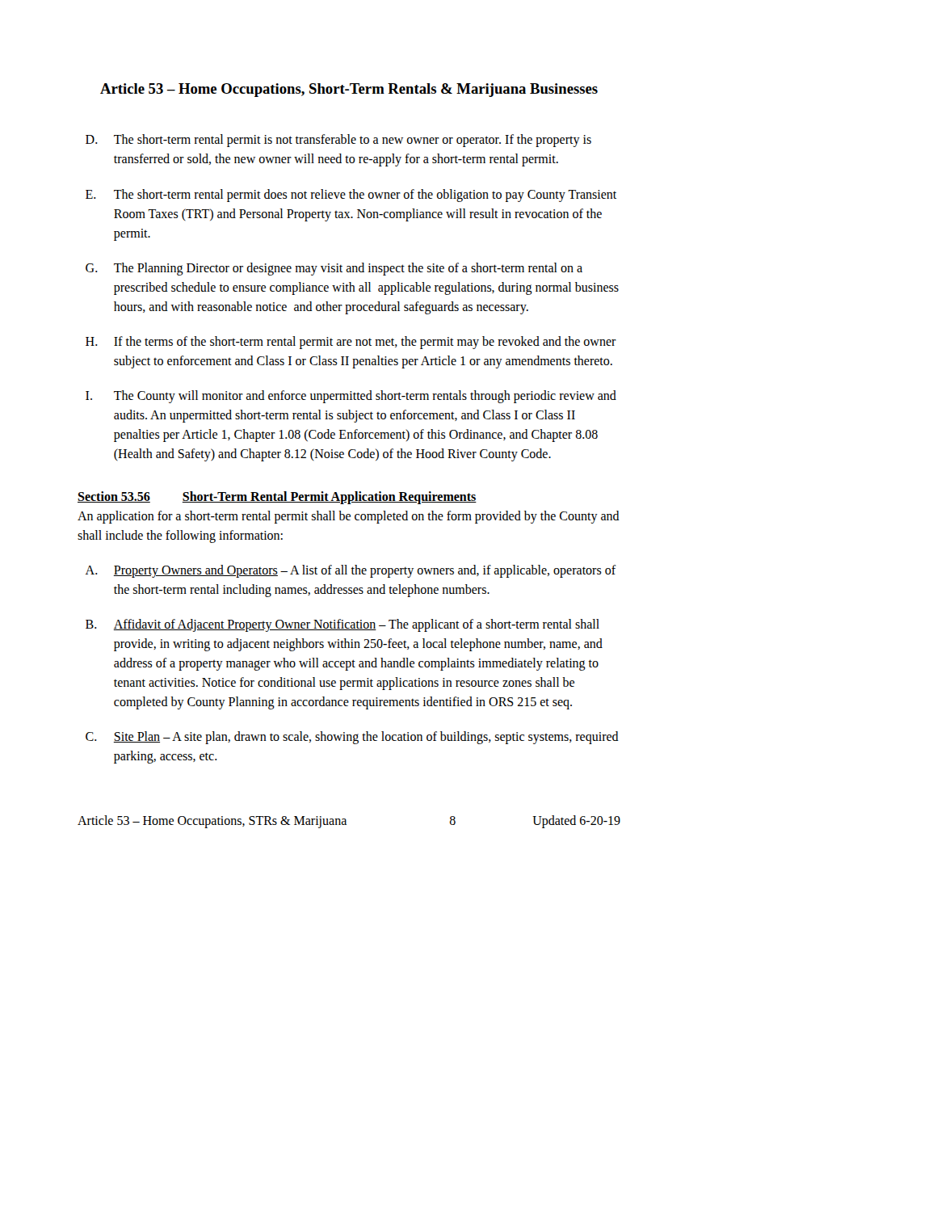Article 53 – Home Occupations, Short-Term Rentals & Marijuana Businesses
D. The short-term rental permit is not transferable to a new owner or operator. If the property is transferred or sold, the new owner will need to re-apply for a short-term rental permit.
E. The short-term rental permit does not relieve the owner of the obligation to pay County Transient Room Taxes (TRT) and Personal Property tax. Non-compliance will result in revocation of the permit.
G. The Planning Director or designee may visit and inspect the site of a short-term rental on a prescribed schedule to ensure compliance with all applicable regulations, during normal business hours, and with reasonable notice and other procedural safeguards as necessary.
H. If the terms of the short-term rental permit are not met, the permit may be revoked and the owner subject to enforcement and Class I or Class II penalties per Article 1 or any amendments thereto.
I. The County will monitor and enforce unpermitted short-term rentals through periodic review and audits. An unpermitted short-term rental is subject to enforcement, and Class I or Class II penalties per Article 1, Chapter 1.08 (Code Enforcement) of this Ordinance, and Chapter 8.08 (Health and Safety) and Chapter 8.12 (Noise Code) of the Hood River County Code.
Section 53.56 Short-Term Rental Permit Application Requirements
An application for a short-term rental permit shall be completed on the form provided by the County and shall include the following information:
A. Property Owners and Operators – A list of all the property owners and, if applicable, operators of the short-term rental including names, addresses and telephone numbers.
B. Affidavit of Adjacent Property Owner Notification – The applicant of a short-term rental shall provide, in writing to adjacent neighbors within 250-feet, a local telephone number, name, and address of a property manager who will accept and handle complaints immediately relating to tenant activities. Notice for conditional use permit applications in resource zones shall be completed by County Planning in accordance requirements identified in ORS 215 et seq.
C. Site Plan – A site plan, drawn to scale, showing the location of buildings, septic systems, required parking, access, etc.
Article 53 – Home Occupations, STRs & Marijuana 8 Updated 6-20-19